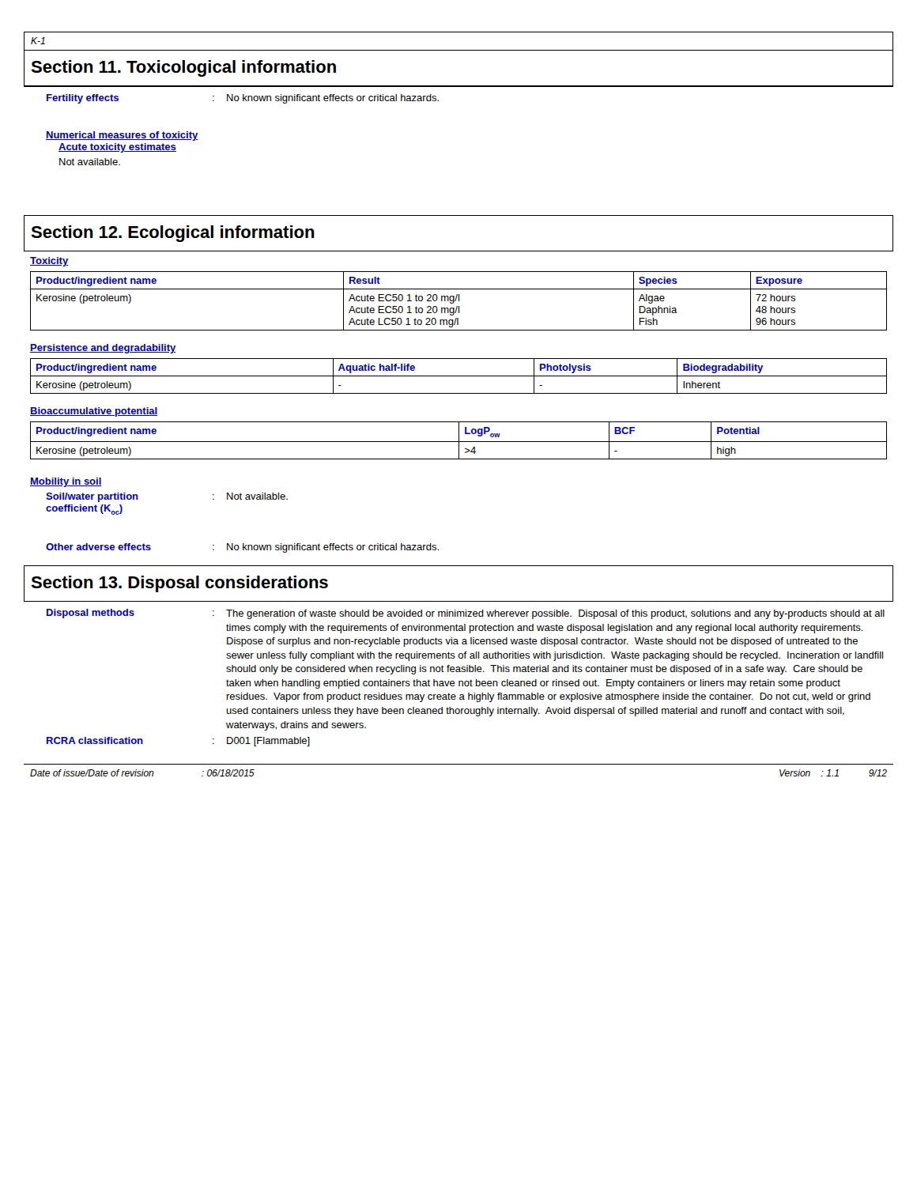K-1
Section 11. Toxicological information
Fertility effects
:
No known significant effects or critical hazards.
Numerical measures of toxicity
Acute toxicity estimates
Not available.
Section 12. Ecological information
Toxicity
| Product/ingredient name | Result | Species | Exposure |
| --- | --- | --- | --- |
| Kerosine (petroleum) | Acute EC50 1 to 20 mg/l Acute EC50 1 to 20 mg/l Acute LC50 1 to 20 mg/l | Algae Daphnia Fish | 72 hours 48 hours 96 hours |
Persistence and degradability
| Product/ingredient name | Aquatic half-life | Photolysis | Biodegradability |
| --- | --- | --- | --- |
| Kerosine (petroleum) | - | - | Inherent |
Bioaccumulative potential
| Product/ingredient name | LogP ow | BCF | Potential |
| --- | --- | --- | --- |
| Kerosine (petroleum) | >4 | - | high |
Mobility in soil
Soil/water partition
coefficient (Koc)
:
Not available.
Other adverse effects
:
No known significant effects or critical hazards.
Section 13. Disposal considerations
Disposal methods
:
The generation of waste should be avoided or minimized wherever possible. Disposal of this product, solutions and any by-products should at all times comply with the requirements of environmental protection and waste disposal legislation and any regional local authority requirements. Dispose of surplus and non-recyclable products via a licensed waste disposal contractor. Waste should not be disposed of untreated to the sewer unless fully compliant with the requirements of all authorities with jurisdiction. Waste packaging should be recycled. Incineration or landfill should only be considered when recycling is not feasible. This material and its container must be disposed of in a safe way. Care should be taken when handling emptied containers that have not been cleaned or rinsed out. Empty containers or liners may retain some product residues. Vapor from product residues may create a highly flammable or explosive atmosphere inside the container. Do not cut, weld or grind used containers unless they have been cleaned thoroughly internally. Avoid dispersal of spilled material and runoff and contact with soil, waterways, drains and sewers.
RCRA classification
:
D001 [Flammable]
Date of issue/Date of revision
: 06/18/2015
Version : 1.1 9/12